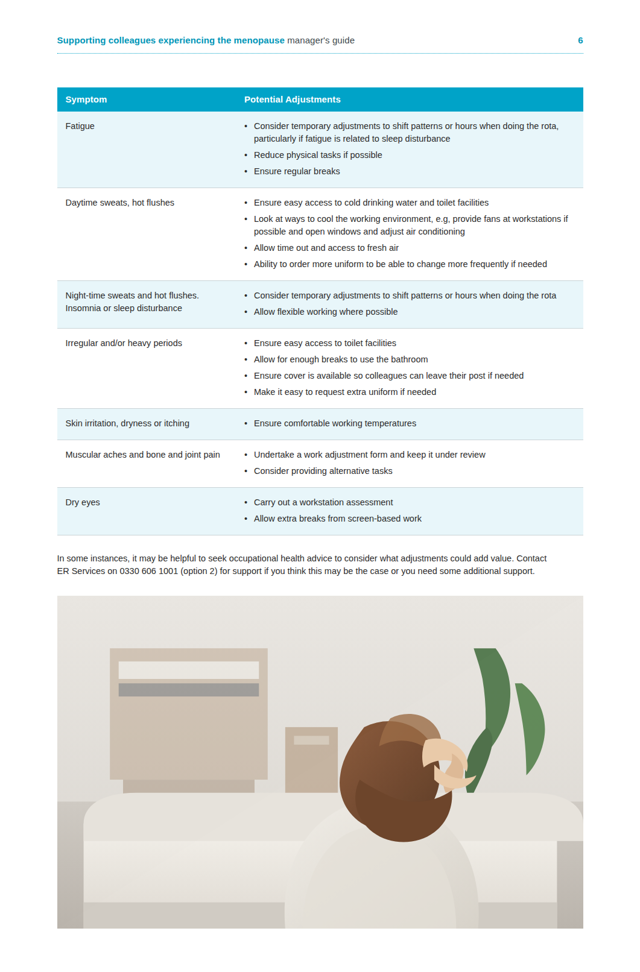Supporting colleagues experiencing the menopause manager's guide
6
| Symptom | Potential Adjustments |
| --- | --- |
| Fatigue | Consider temporary adjustments to shift patterns or hours when doing the rota, particularly if fatigue is related to sleep disturbance Reduce physical tasks if possible Ensure regular breaks |
| Daytime sweats, hot flushes | Ensure easy access to cold drinking water and toilet facilities Look at ways to cool the working environment, e.g, provide fans at workstations if possible and open windows and adjust air conditioning Allow time out and access to fresh air Ability to order more uniform to be able to change more frequently if needed |
| Night-time sweats and hot flushes. Insomnia or sleep disturbance | Consider temporary adjustments to shift patterns or hours when doing the rota Allow flexible working where possible |
| Irregular and/or heavy periods | Ensure easy access to toilet facilities Allow for enough breaks to use the bathroom Ensure cover is available so colleagues can leave their post if needed Make it easy to request extra uniform if needed |
| Skin irritation, dryness or itching | Ensure comfortable working temperatures |
| Muscular aches and bone and joint pain | Undertake a work adjustment form and keep it under review Consider providing alternative tasks |
| Dry eyes | Carry out a workstation assessment Allow extra breaks from screen-based work |
In some instances, it may be helpful to seek occupational health advice to consider what adjustments could add value. Contact ER Services on 0330 606 1001 (option 2) for support if you think this may be the case or you need some additional support.